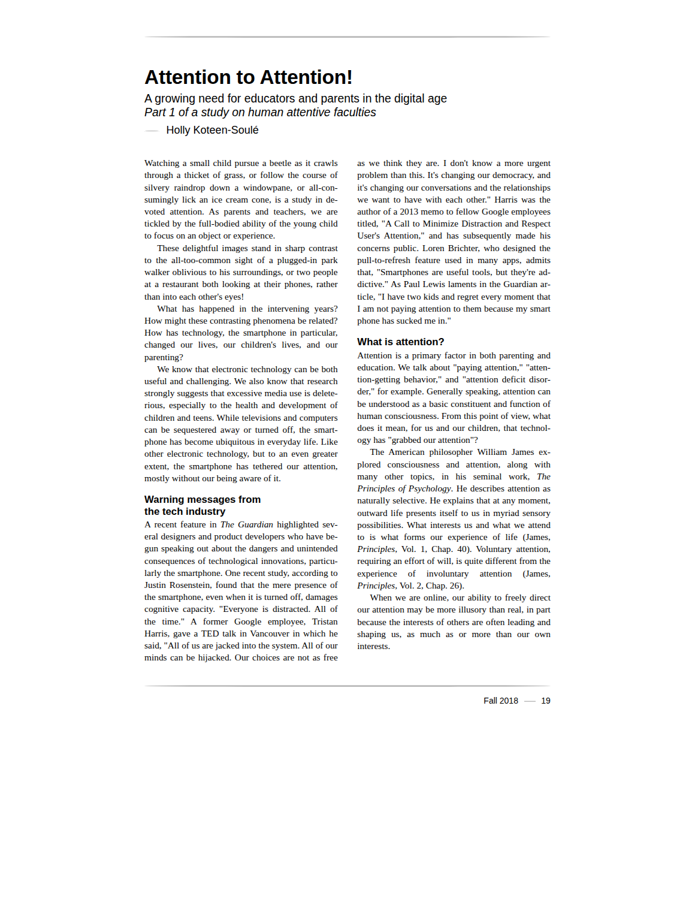Attention to Attention!
A growing need for educators and parents in the digital age
Part 1 of a study on human attentive faculties
Holly Koteen-Soulé
Watching a small child pursue a beetle as it crawls through a thicket of grass, or follow the course of silvery raindrop down a windowpane, or all-consumingly lick an ice cream cone, is a study in devoted attention. As parents and teachers, we are tickled by the full-bodied ability of the young child to focus on an object or experience.
These delightful images stand in sharp contrast to the all-too-common sight of a plugged-in park walker oblivious to his surroundings, or two people at a restaurant both looking at their phones, rather than into each other's eyes!
What has happened in the intervening years? How might these contrasting phenomena be related? How has technology, the smartphone in particular, changed our lives, our children's lives, and our parenting?
We know that electronic technology can be both useful and challenging. We also know that research strongly suggests that excessive media use is deleterious, especially to the health and development of children and teens. While televisions and computers can be sequestered away or turned off, the smartphone has become ubiquitous in everyday life. Like other electronic technology, but to an even greater extent, the smartphone has tethered our attention, mostly without our being aware of it.
Warning messages from
the tech industry
A recent feature in The Guardian highlighted several designers and product developers who have begun speaking out about the dangers and unintended consequences of technological innovations, particularly the smartphone. One recent study, according to Justin Rosenstein, found that the mere presence of the smartphone, even when it is turned off, damages cognitive capacity. "Everyone is distracted. All of the time." A former Google employee, Tristan Harris, gave a TED talk in Vancouver in which he said, "All of us are jacked into the system. All of our minds can be hijacked. Our choices are not as free as we think they are. I don't know a more urgent problem than this. It's changing our democracy, and it's changing our conversations and the relationships we want to have with each other." Harris was the author of a 2013 memo to fellow Google employees titled, "A Call to Minimize Distraction and Respect User's Attention," and has subsequently made his concerns public. Loren Brichter, who designed the pull-to-refresh feature used in many apps, admits that, "Smartphones are useful tools, but they're addictive." As Paul Lewis laments in the Guardian article, "I have two kids and regret every moment that I am not paying attention to them because my smart phone has sucked me in."
What is attention?
Attention is a primary factor in both parenting and education. We talk about "paying attention," "attention-getting behavior," and "attention deficit disorder," for example. Generally speaking, attention can be understood as a basic constituent and function of human consciousness. From this point of view, what does it mean, for us and our children, that technology has "grabbed our attention"?
The American philosopher William James explored consciousness and attention, along with many other topics, in his seminal work, The Principles of Psychology. He describes attention as naturally selective. He explains that at any moment, outward life presents itself to us in myriad sensory possibilities. What interests us and what we attend to is what forms our experience of life (James, Principles, Vol. 1, Chap. 40). Voluntary attention, requiring an effort of will, is quite different from the experience of involuntary attention (James, Principles, Vol. 2, Chap. 26).
When we are online, our ability to freely direct our attention may be more illusory than real, in part because the interests of others are often leading and shaping us, as much as or more than our own interests.
Fall 2018 19